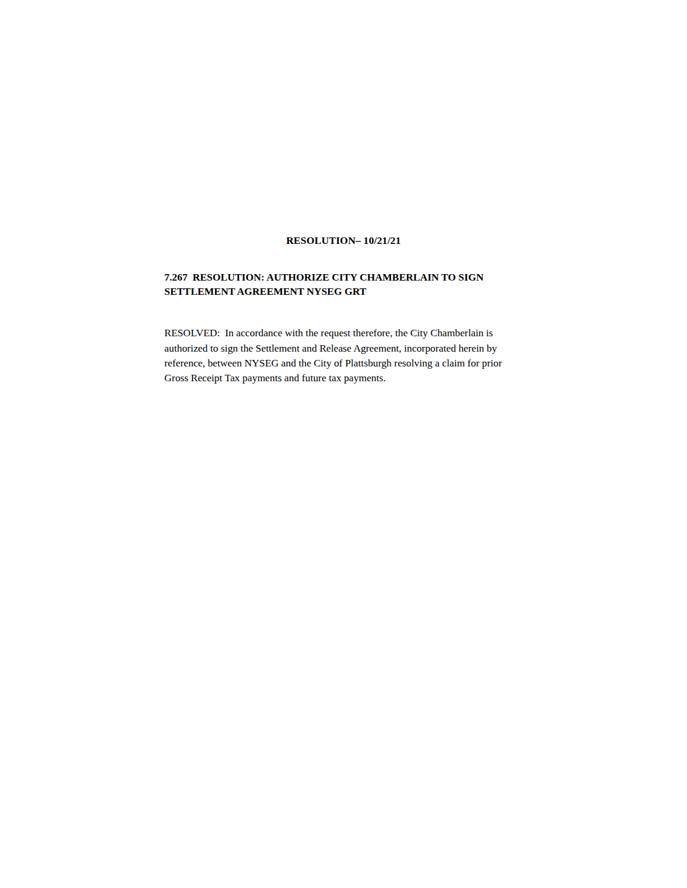RESOLUTION– 10/21/21
7.267 RESOLUTION: AUTHORIZE CITY CHAMBERLAIN TO SIGN SETTLEMENT AGREEMENT NYSEG GRT
RESOLVED: In accordance with the request therefore, the City Chamberlain is authorized to sign the Settlement and Release Agreement, incorporated herein by reference, between NYSEG and the City of Plattsburgh resolving a claim for prior Gross Receipt Tax payments and future tax payments.